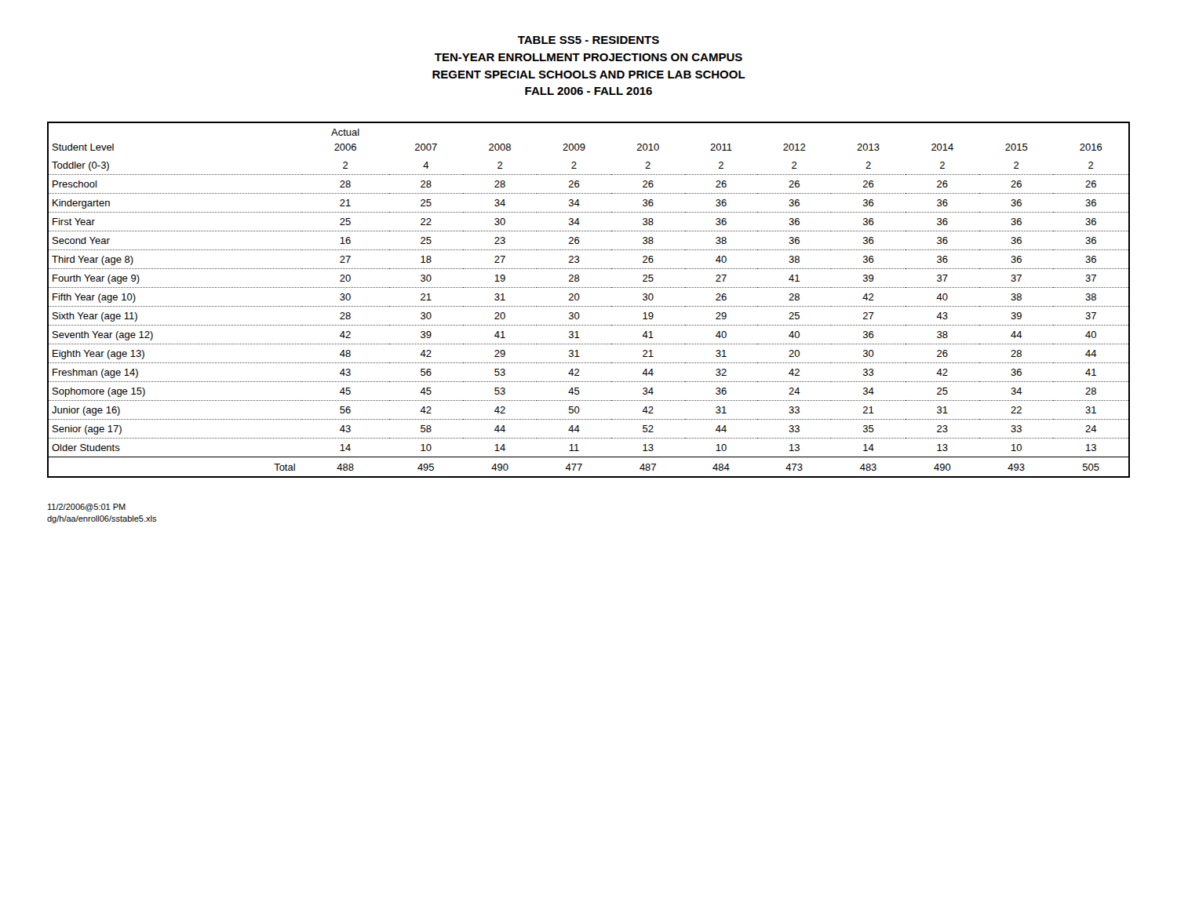TABLE SS5 - RESIDENTS
TEN-YEAR ENROLLMENT PROJECTIONS ON CAMPUS
REGENT SPECIAL SCHOOLS AND PRICE LAB SCHOOL
FALL 2006 - FALL 2016
| | Actual | | | | | | | | | | |
| --- | --- | --- | --- | --- | --- | --- | --- | --- | --- | --- | --- |
| Student Level | 2006 | 2007 | 2008 | 2009 | 2010 | 2011 | 2012 | 2013 | 2014 | 2015 | 2016 |
| Toddler (0-3) | 2 | 4 | 2 | 2 | 2 | 2 | 2 | 2 | 2 | 2 | 2 |
| Preschool | 28 | 28 | 28 | 26 | 26 | 26 | 26 | 26 | 26 | 26 | 26 |
| Kindergarten | 21 | 25 | 34 | 34 | 36 | 36 | 36 | 36 | 36 | 36 | 36 |
| First Year | 25 | 22 | 30 | 34 | 38 | 36 | 36 | 36 | 36 | 36 | 36 |
| Second Year | 16 | 25 | 23 | 26 | 38 | 38 | 36 | 36 | 36 | 36 | 36 |
| Third Year (age 8) | 27 | 18 | 27 | 23 | 26 | 40 | 38 | 36 | 36 | 36 | 36 |
| Fourth Year (age 9) | 20 | 30 | 19 | 28 | 25 | 27 | 41 | 39 | 37 | 37 | 37 |
| Fifth Year (age 10) | 30 | 21 | 31 | 20 | 30 | 26 | 28 | 42 | 40 | 38 | 38 |
| Sixth Year (age 11) | 28 | 30 | 20 | 30 | 19 | 29 | 25 | 27 | 43 | 39 | 37 |
| Seventh Year (age 12) | 42 | 39 | 41 | 31 | 41 | 40 | 40 | 36 | 38 | 44 | 40 |
| Eighth Year (age 13) | 48 | 42 | 29 | 31 | 21 | 31 | 20 | 30 | 26 | 28 | 44 |
| Freshman (age 14) | 43 | 56 | 53 | 42 | 44 | 32 | 42 | 33 | 42 | 36 | 41 |
| Sophomore (age 15) | 45 | 45 | 53 | 45 | 34 | 36 | 24 | 34 | 25 | 34 | 28 |
| Junior (age 16) | 56 | 42 | 42 | 50 | 42 | 31 | 33 | 21 | 31 | 22 | 31 |
| Senior (age 17) | 43 | 58 | 44 | 44 | 52 | 44 | 33 | 35 | 23 | 33 | 24 |
| Older Students | 14 | 10 | 14 | 11 | 13 | 10 | 13 | 14 | 13 | 10 | 13 |
| Total | 488 | 495 | 490 | 477 | 487 | 484 | 473 | 483 | 490 | 493 | 505 |
11/2/2006@5:01 PM
dg/h/aa/enroll06/sstable5.xls